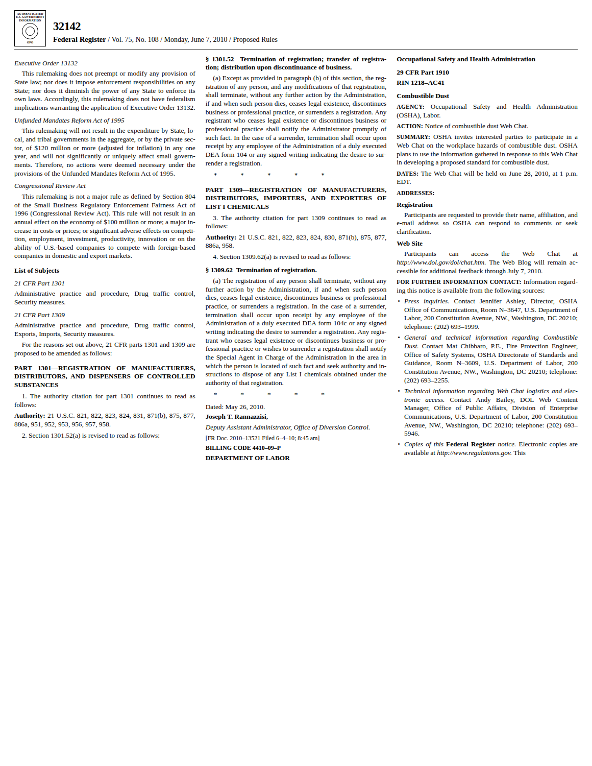Authenticated
U.S. Government
Information
GPO
32142
Federal Register / Vol. 75, No. 108 / Monday, June 7, 2010 / Proposed Rules
Executive Order 13132
This rulemaking does not preempt or modify any provision of State law; nor does it impose enforcement responsibilities on any State; nor does it diminish the power of any State to enforce its own laws. Accordingly, this rulemaking does not have federalism implications warranting the application of Executive Order 13132.
Unfunded Mandates Reform Act of 1995
This rulemaking will not result in the expenditure by State, local, and tribal governments in the aggregate, or by the private sector, of $120 million or more (adjusted for inflation) in any one year, and will not significantly or uniquely affect small governments. Therefore, no actions were deemed necessary under the provisions of the Unfunded Mandates Reform Act of 1995.
Congressional Review Act
This rulemaking is not a major rule as defined by Section 804 of the Small Business Regulatory Enforcement Fairness Act of 1996 (Congressional Review Act). This rule will not result in an annual effect on the economy of $100 million or more; a major increase in costs or prices; or significant adverse effects on competition, employment, investment, productivity, innovation or on the ability of U.S.-based companies to compete with foreign-based companies in domestic and export markets.
List of Subjects
21 CFR Part 1301
Administrative practice and procedure, Drug traffic control, Security measures.
21 CFR Part 1309
Administrative practice and procedure, Drug traffic control, Exports, Imports, Security measures.
For the reasons set out above, 21 CFR parts 1301 and 1309 are proposed to be amended as follows:
PART 1301—REGISTRATION OF MANUFACTURERS, DISTRIBUTORS, AND DISPENSERS OF CONTROLLED SUBSTANCES
1. The authority citation for part 1301 continues to read as follows:
Authority: 21 U.S.C. 821, 822, 823, 824, 831, 871(b), 875, 877, 886a, 951, 952, 953, 956, 957, 958.
2. Section 1301.52(a) is revised to read as follows:
§ 1301.52 Termination of registration; transfer of registration; distribution upon discontinuance of business.
(a) Except as provided in paragraph (b) of this section, the registration of any person, and any modifications of that registration, shall terminate, without any further action by the Administration, if and when such person dies, ceases legal existence, discontinues business or professional practice, or surrenders a registration. Any registrant who ceases legal existence or discontinues business or professional practice shall notify the Administrator promptly of such fact. In the case of a surrender, termination shall occur upon receipt by any employee of the Administration of a duly executed DEA form 104 or any signed writing indicating the desire to surrender a registration.
* * * * *
PART 1309—REGISTRATION OF MANUFACTURERS, DISTRIBUTORS, IMPORTERS, AND EXPORTERS OF LIST I CHEMICALS
3. The authority citation for part 1309 continues to read as follows:
Authority: 21 U.S.C. 821, 822, 823, 824, 830, 871(b), 875, 877, 886a, 958.
4. Section 1309.62(a) is revised to read as follows:
§ 1309.62 Termination of registration.
(a) The registration of any person shall terminate, without any further action by the Administration, if and when such person dies, ceases legal existence, discontinues business or professional practice, or surrenders a registration. In the case of a surrender, termination shall occur upon receipt by any employee of the Administration of a duly executed DEA form 104c or any signed writing indicating the desire to surrender a registration. Any registrant who ceases legal existence or discontinues business or professional practice or wishes to surrender a registration shall notify the Special Agent in Charge of the Administration in the area in which the person is located of such fact and seek authority and instructions to dispose of any List I chemicals obtained under the authority of that registration.
* * * * *
Dated: May 26, 2010.
Joseph T. Rannazzisi,
Deputy Assistant Administrator, Office of Diversion Control.
[FR Doc. 2010–13521 Filed 6–4–10; 8:45 am]
BILLING CODE 4410–09–P
DEPARTMENT OF LABOR
Occupational Safety and Health Administration
29 CFR Part 1910
RIN 1218–AC41
Combustible Dust
Agency: Occupational Safety and Health Administration (OSHA), Labor.
Action: Notice of combustible dust Web Chat.
Summary: OSHA invites interested parties to participate in a Web Chat on the workplace hazards of combustible dust. OSHA plans to use the information gathered in response to this Web Chat in developing a proposed standard for combustible dust.
Dates: The Web Chat will be held on June 28, 2010, at 1 p.m. EDT.
Addresses:
Registration
Participants are requested to provide their name, affiliation, and e-mail address so OSHA can respond to comments or seek clarification.
Web Site
Participants can access the Web Chat at http://www.dol.gov/dol/chat.htm. The Web Blog will remain accessible for additional feedback through July 7, 2010.
For Further Information Contact: Information regarding this notice is available from the following sources:
Press inquiries. Contact Jennifer Ashley, Director, OSHA Office of Communications, Room N–3647, U.S. Department of Labor, 200 Constitution Avenue, NW., Washington, DC 20210; telephone: (202) 693–1999.
General and technical information regarding Combustible Dust. Contact Mat Chibbaro, P.E., Fire Protection Engineer, Office of Safety Systems, OSHA Directorate of Standards and Guidance, Room N–3609, U.S. Department of Labor, 200 Constitution Avenue, NW., Washington, DC 20210; telephone: (202) 693–2255.
Technical information regarding Web Chat logistics and electronic access. Contact Andy Bailey, DOL Web Content Manager, Office of Public Affairs, Division of Enterprise Communications, U.S. Department of Labor, 200 Constitution Avenue, NW., Washington, DC 20210; telephone: (202) 693–5946.
Copies of this Federal Register notice. Electronic copies are available at http://www.regulations.gov. This